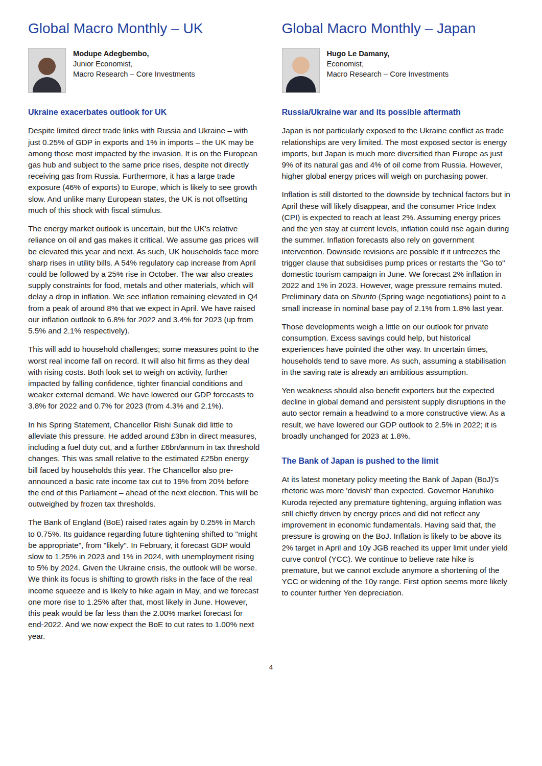Global Macro Monthly – UK
Modupe Adegbembo,
Junior Economist,
Macro Research – Core Investments
Ukraine exacerbates outlook for UK
Despite limited direct trade links with Russia and Ukraine – with just 0.25% of GDP in exports and 1% in imports – the UK may be among those most impacted by the invasion. It is on the European gas hub and subject to the same price rises, despite not directly receiving gas from Russia. Furthermore, it has a large trade exposure (46% of exports) to Europe, which is likely to see growth slow. And unlike many European states, the UK is not offsetting much of this shock with fiscal stimulus.
The energy market outlook is uncertain, but the UK's relative reliance on oil and gas makes it critical. We assume gas prices will be elevated this year and next. As such, UK households face more sharp rises in utility bills. A 54% regulatory cap increase from April could be followed by a 25% rise in October. The war also creates supply constraints for food, metals and other materials, which will delay a drop in inflation. We see inflation remaining elevated in Q4 from a peak of around 8% that we expect in April. We have raised our inflation outlook to 6.8% for 2022 and 3.4% for 2023 (up from 5.5% and 2.1% respectively).
This will add to household challenges; some measures point to the worst real income fall on record. It will also hit firms as they deal with rising costs. Both look set to weigh on activity, further impacted by falling confidence, tighter financial conditions and weaker external demand. We have lowered our GDP forecasts to 3.8% for 2022 and 0.7% for 2023 (from 4.3% and 2.1%).
In his Spring Statement, Chancellor Rishi Sunak did little to alleviate this pressure. He added around £3bn in direct measures, including a fuel duty cut, and a further £6bn/annum in tax threshold changes. This was small relative to the estimated £25bn energy bill faced by households this year. The Chancellor also pre-announced a basic rate income tax cut to 19% from 20% before the end of this Parliament – ahead of the next election. This will be outweighed by frozen tax thresholds.
The Bank of England (BoE) raised rates again by 0.25% in March to 0.75%. Its guidance regarding future tightening shifted to "might be appropriate", from "likely". In February, it forecast GDP would slow to 1.25% in 2023 and 1% in 2024, with unemployment rising to 5% by 2024. Given the Ukraine crisis, the outlook will be worse. We think its focus is shifting to growth risks in the face of the real income squeeze and is likely to hike again in May, and we forecast one more rise to 1.25% after that, most likely in June. However, this peak would be far less than the 2.00% market forecast for end-2022. And we now expect the BoE to cut rates to 1.00% next year.
Global Macro Monthly – Japan
Hugo Le Damany,
Economist,
Macro Research – Core Investments
Russia/Ukraine war and its possible aftermath
Japan is not particularly exposed to the Ukraine conflict as trade relationships are very limited. The most exposed sector is energy imports, but Japan is much more diversified than Europe as just 9% of its natural gas and 4% of oil come from Russia. However, higher global energy prices will weigh on purchasing power.
Inflation is still distorted to the downside by technical factors but in April these will likely disappear, and the consumer Price Index (CPI) is expected to reach at least 2%. Assuming energy prices and the yen stay at current levels, inflation could rise again during the summer. Inflation forecasts also rely on government intervention. Downside revisions are possible if it unfreezes the trigger clause that subsidises pump prices or restarts the "Go to" domestic tourism campaign in June. We forecast 2% inflation in 2022 and 1% in 2023. However, wage pressure remains muted. Preliminary data on Shunto (Spring wage negotiations) point to a small increase in nominal base pay of 2.1% from 1.8% last year.
Those developments weigh a little on our outlook for private consumption. Excess savings could help, but historical experiences have pointed the other way. In uncertain times, households tend to save more. As such, assuming a stabilisation in the saving rate is already an ambitious assumption.
Yen weakness should also benefit exporters but the expected decline in global demand and persistent supply disruptions in the auto sector remain a headwind to a more constructive view. As a result, we have lowered our GDP outlook to 2.5% in 2022; it is broadly unchanged for 2023 at 1.8%.
The Bank of Japan is pushed to the limit
At its latest monetary policy meeting the Bank of Japan (BoJ)'s rhetoric was more 'dovish' than expected. Governor Haruhiko Kuroda rejected any premature tightening, arguing inflation was still chiefly driven by energy prices and did not reflect any improvement in economic fundamentals. Having said that, the pressure is growing on the BoJ. Inflation is likely to be above its 2% target in April and 10y JGB reached its upper limit under yield curve control (YCC). We continue to believe rate hike is premature, but we cannot exclude anymore a shortening of the YCC or widening of the 10y range. First option seems more likely to counter further Yen depreciation.
4